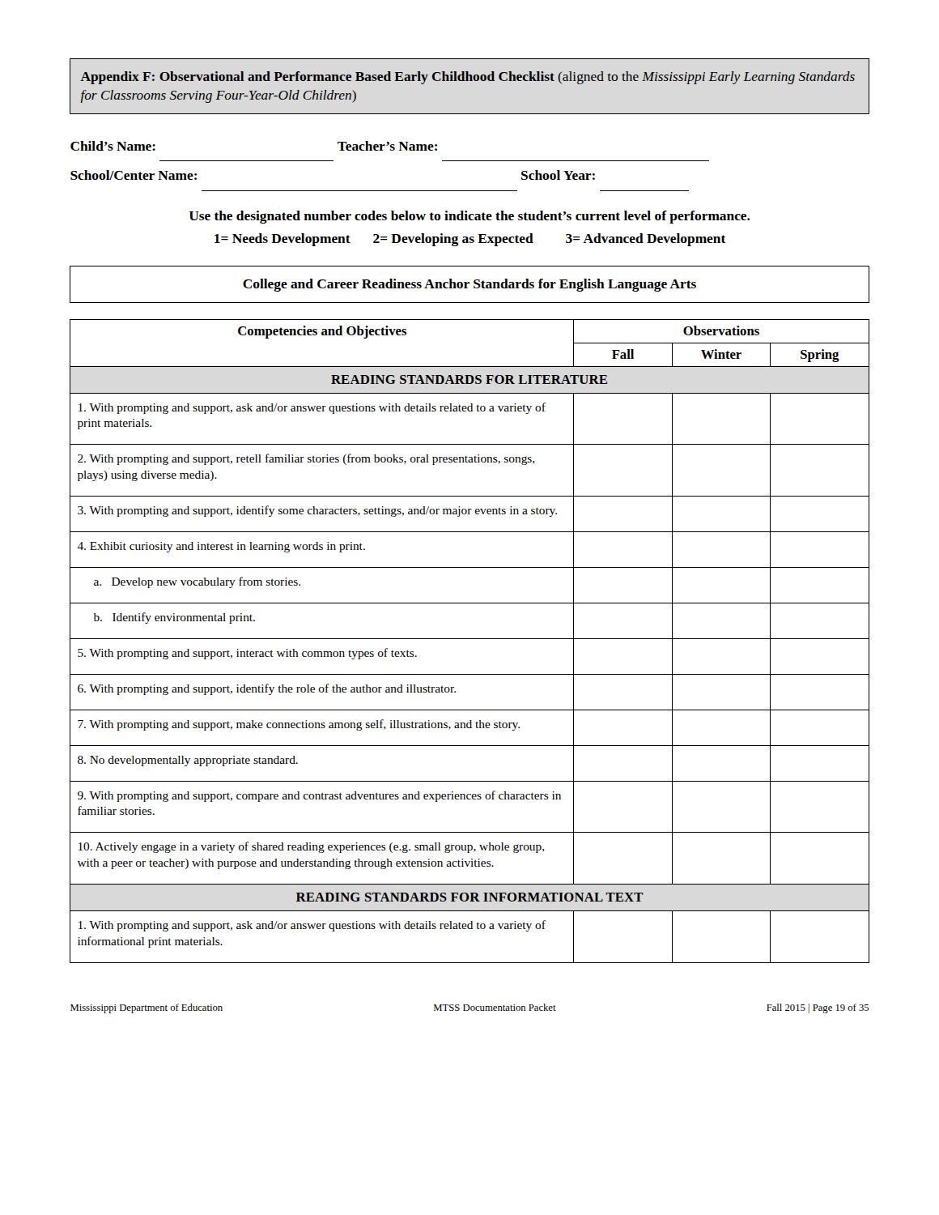Appendix F: Observational and Performance Based Early Childhood Checklist (aligned to the Mississippi Early Learning Standards for Classrooms Serving Four-Year-Old Children)
Child’s Name: Teacher’s Name:
School/Center Name: School Year:
Use the designated number codes below to indicate the student’s current level of performance. 1= Needs Development 2= Developing as Expected 3= Advanced Development
College and Career Readiness Anchor Standards for English Language Arts
| Competencies and Objectives | Observations |
| --- | --- |
| Fall | Winter | Spring |
| READING STANDARDS FOR LITERATURE |
| 1. With prompting and support, ask and/or answer questions with details related to a variety of print materials. | | | |
| 2. With prompting and support, retell familiar stories (from books, oral presentations, songs, plays) using diverse media). | | | |
| 3. With prompting and support, identify some characters, settings, and/or major events in a story. | | | |
| 4. Exhibit curiosity and interest in learning words in print. | | | |
| a. Develop new vocabulary from stories. | | | |
| b. Identify environmental print. | | | |
| 5. With prompting and support, interact with common types of texts. | | | |
| 6. With prompting and support, identify the role of the author and illustrator. | | | |
| 7. With prompting and support, make connections among self, illustrations, and the story. | | | |
| 8. No developmentally appropriate standard. | | | |
| 9. With prompting and support, compare and contrast adventures and experiences of characters in familiar stories. | | | |
| 10. Actively engage in a variety of shared reading experiences (e.g. small group, whole group, with a peer or teacher) with purpose and understanding through extension activities. | | | |
| READING STANDARDS FOR INFORMATIONAL TEXT |
| 1. With prompting and support, ask and/or answer questions with details related to a variety of informational print materials. | | | |
Mississippi Department of Education MTSS Documentation Packet Fall 2015 | Page 19 of 35